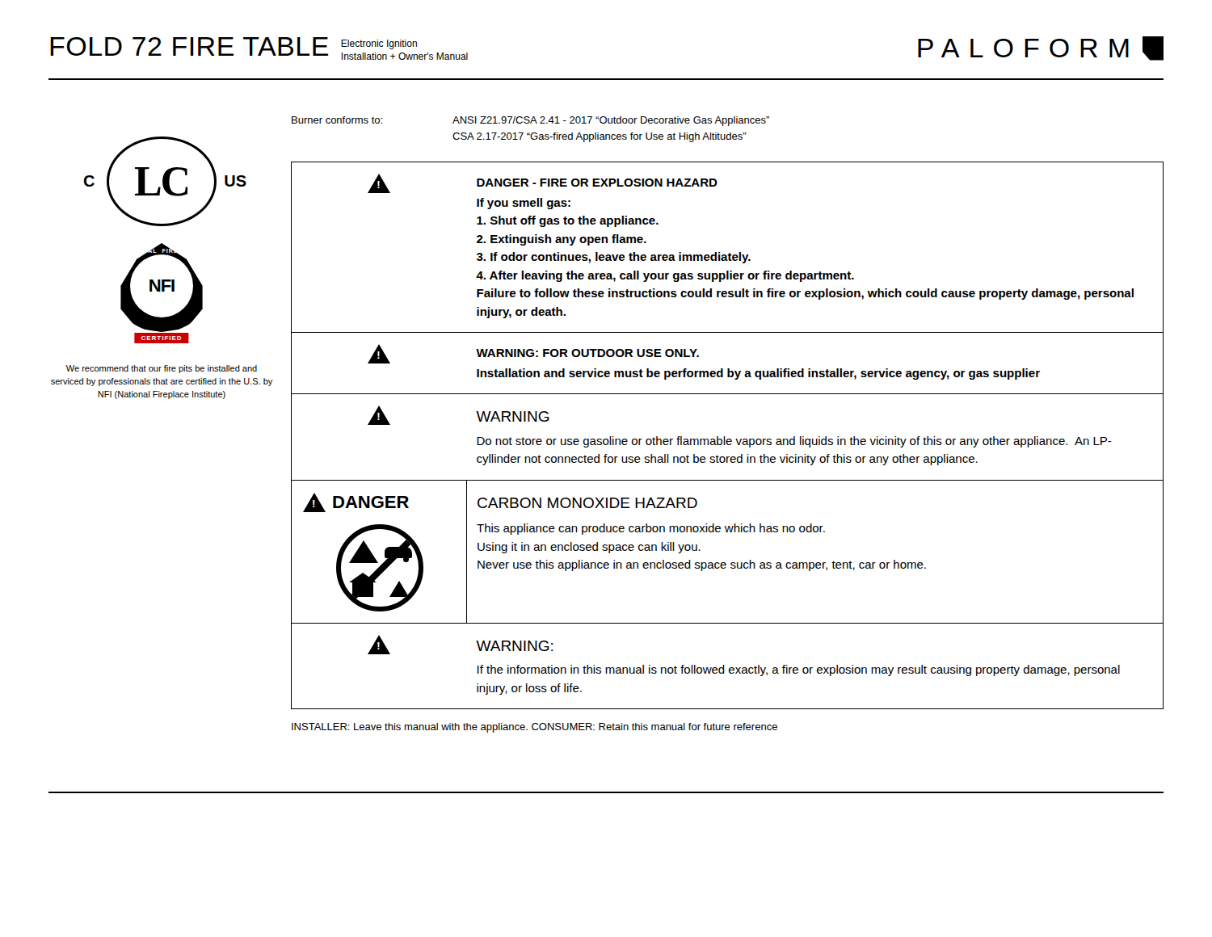FOLD 72 FIRE TABLE
Electronic Ignition
Installation + Owner's Manual
PALOFORM
C
LC
US
NATIONAL FIREPLACE
INSTITUTE
NFI
CERTIFIED
We recommend that our fire pits be installed and serviced by professionals that are certified in the U.S. by NFI (National Fireplace Institute)
Burner conforms to:
ANSI Z21.97/CSA 2.41 - 2017 “Outdoor Decorative Gas Appliances”
CSA 2.17-2017 “Gas-fired Appliances for Use at High Altitudes”
| | DANGER - FIRE OR EXPLOSION HAZARD If you smell gas: 1. Shut off gas to the appliance. 2. Extinguish any open flame. 3. If odor continues, leave the area immediately. 4. After leaving the area, call your gas supplier or fire department. Failure to follow these instructions could result in fire or explosion, which could cause property damage, personal injury, or death. |
| | WARNING: FOR OUTDOOR USE ONLY. Installation and service must be performed by a qualified installer, service agency, or gas supplier |
| | WARNING Do not store or use gasoline or other flammable vapors and liquids in the vicinity of this or any other appliance. An LP-cyllinder not connected for use shall not be stored in the vicinity of this or any other appliance. |
| DANGER | CARBON MONOXIDE HAZARD This appliance can produce carbon monoxide which has no odor. Using it in an enclosed space can kill you. Never use this appliance in an enclosed space such as a camper, tent, car or home. |
| | WARNING: If the information in this manual is not followed exactly, a fire or explosion may result causing property damage, personal injury, or loss of life. |
INSTALLER: Leave this manual with the appliance. CONSUMER: Retain this manual for future reference